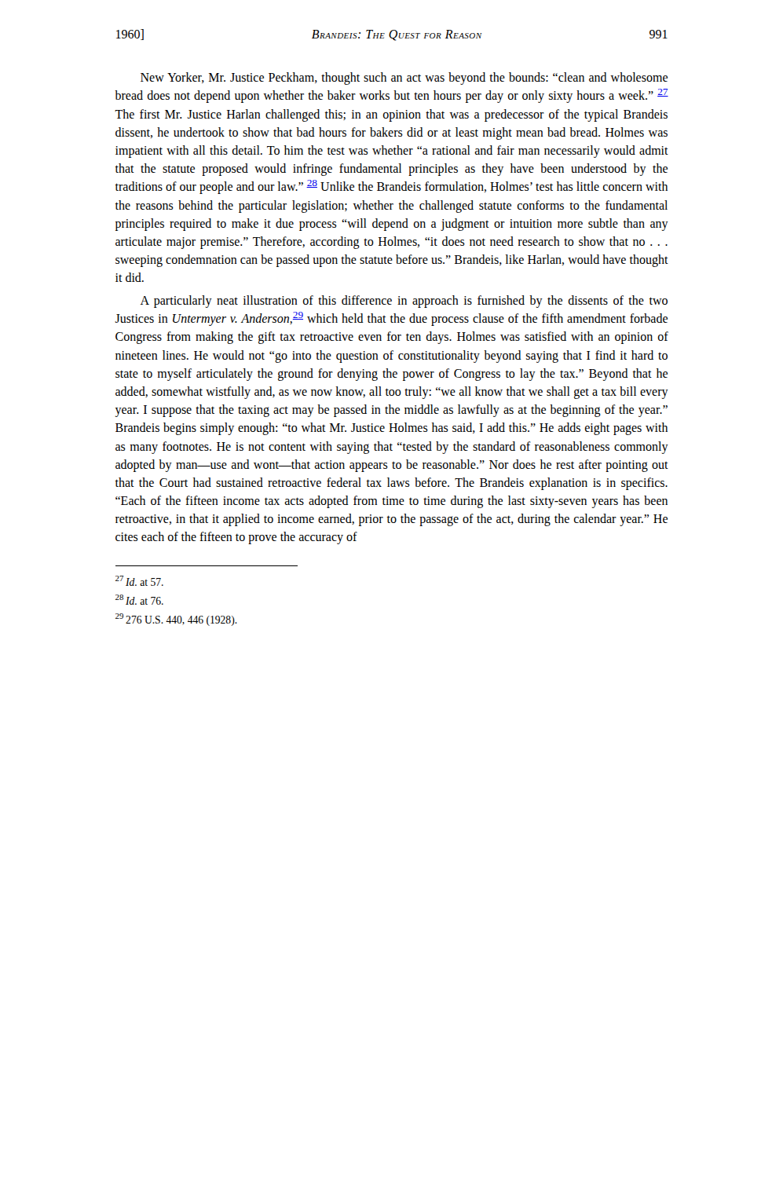1960] Brandeis: The Quest for Reason 991
New Yorker, Mr. Justice Peckham, thought such an act was beyond the bounds: “clean and wholesome bread does not depend upon whether the baker works but ten hours per day or only sixty hours a week.” 27 The first Mr. Justice Harlan challenged this; in an opinion that was a predecessor of the typical Brandeis dissent, he undertook to show that bad hours for bakers did or at least might mean bad bread. Holmes was impatient with all this detail. To him the test was whether “a rational and fair man necessarily would admit that the statute proposed would infringe fundamental principles as they have been understood by the traditions of our people and our law.” 28 Unlike the Brandeis formulation, Holmes’ test has little concern with the reasons behind the particular legislation; whether the challenged statute conforms to the fundamental principles required to make it due process “will depend on a judgment or intuition more subtle than any articulate major premise.” Therefore, according to Holmes, “it does not need research to show that no . . . sweeping condemnation can be passed upon the statute before us.” Brandeis, like Harlan, would have thought it did.
A particularly neat illustration of this difference in approach is furnished by the dissents of the two Justices in Untermyer v. Anderson,29 which held that the due process clause of the fifth amendment forbade Congress from making the gift tax retroactive even for ten days. Holmes was satisfied with an opinion of nineteen lines. He would not “go into the question of constitutionality beyond saying that I find it hard to state to myself articulately the ground for denying the power of Congress to lay the tax.” Beyond that he added, somewhat wistfully and, as we now know, all too truly: “we all know that we shall get a tax bill every year. I suppose that the taxing act may be passed in the middle as lawfully as at the beginning of the year.” Brandeis begins simply enough: “to what Mr. Justice Holmes has said, I add this.” He adds eight pages with as many footnotes. He is not content with saying that “tested by the standard of reasonableness commonly adopted by man—use and wont—that action appears to be reasonable.” Nor does he rest after pointing out that the Court had sustained retroactive federal tax laws before. The Brandeis explanation is in specifics. “Each of the fifteen income tax acts adopted from time to time during the last sixty-seven years has been retroactive, in that it applied to income earned, prior to the passage of the act, during the calendar year.” He cites each of the fifteen to prove the accuracy of
27 Id. at 57.
28 Id. at 76.
29276 U.S. 440, 446 (1928).